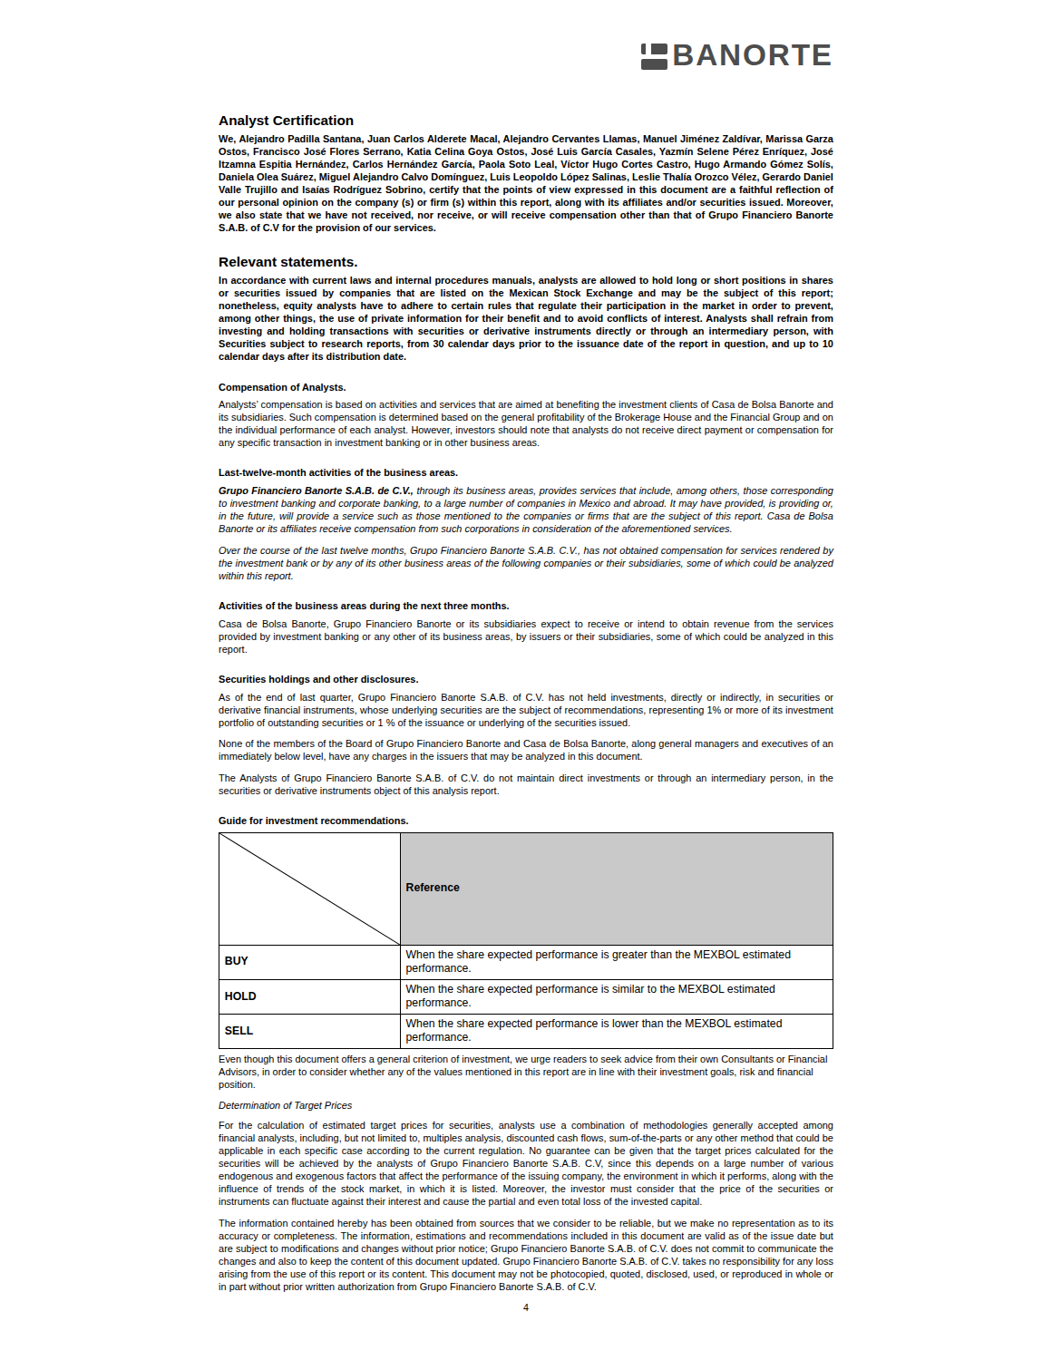BANORTE
Analyst Certification
We, Alejandro Padilla Santana, Juan Carlos Alderete Macal, Alejandro Cervantes Llamas, Manuel Jiménez Zaldívar, Marissa Garza Ostos, Francisco José Flores Serrano, Katia Celina Goya Ostos, José Luis García Casales, Yazmín Selene Pérez Enríquez, José Itzamna Espitia Hernández, Carlos Hernández García, Paola Soto Leal, Víctor Hugo Cortes Castro, Hugo Armando Gómez Solís, Daniela Olea Suárez, Miguel Alejandro Calvo Domínguez, Luis Leopoldo López Salinas, Leslie Thalía Orozco Vélez, Gerardo Daniel Valle Trujillo and Isaías Rodríguez Sobrino, certify that the points of view expressed in this document are a faithful reflection of our personal opinion on the company (s) or firm (s) within this report, along with its affiliates and/or securities issued. Moreover, we also state that we have not received, nor receive, or will receive compensation other than that of Grupo Financiero Banorte S.A.B. of C.V for the provision of our services.
Relevant statements.
In accordance with current laws and internal procedures manuals, analysts are allowed to hold long or short positions in shares or securities issued by companies that are listed on the Mexican Stock Exchange and may be the subject of this report; nonetheless, equity analysts have to adhere to certain rules that regulate their participation in the market in order to prevent, among other things, the use of private information for their benefit and to avoid conflicts of interest. Analysts shall refrain from investing and holding transactions with securities or derivative instruments directly or through an intermediary person, with Securities subject to research reports, from 30 calendar days prior to the issuance date of the report in question, and up to 10 calendar days after its distribution date.
Compensation of Analysts.
Analysts’ compensation is based on activities and services that are aimed at benefiting the investment clients of Casa de Bolsa Banorte and its subsidiaries. Such compensation is determined based on the general profitability of the Brokerage House and the Financial Group and on the individual performance of each analyst. However, investors should note that analysts do not receive direct payment or compensation for any specific transaction in investment banking or in other business areas.
Last-twelve-month activities of the business areas.
Grupo Financiero Banorte S.A.B. de C.V., through its business areas, provides services that include, among others, those corresponding to investment banking and corporate banking, to a large number of companies in Mexico and abroad. It may have provided, is providing or, in the future, will provide a service such as those mentioned to the companies or firms that are the subject of this report. Casa de Bolsa Banorte or its affiliates receive compensation from such corporations in consideration of the aforementioned services.
Over the course of the last twelve months, Grupo Financiero Banorte S.A.B. C.V., has not obtained compensation for services rendered by the investment bank or by any of its other business areas of the following companies or their subsidiaries, some of which could be analyzed within this report.
Activities of the business areas during the next three months.
Casa de Bolsa Banorte, Grupo Financiero Banorte or its subsidiaries expect to receive or intend to obtain revenue from the services provided by investment banking or any other of its business areas, by issuers or their subsidiaries, some of which could be analyzed in this report.
Securities holdings and other disclosures.
As of the end of last quarter, Grupo Financiero Banorte S.A.B. of C.V. has not held investments, directly or indirectly, in securities or derivative financial instruments, whose underlying securities are the subject of recommendations, representing 1% or more of its investment portfolio of outstanding securities or 1 % of the issuance or underlying of the securities issued.
None of the members of the Board of Grupo Financiero Banorte and Casa de Bolsa Banorte, along general managers and executives of an immediately below level, have any charges in the issuers that may be analyzed in this document.
The Analysts of Grupo Financiero Banorte S.A.B. of C.V. do not maintain direct investments or through an intermediary person, in the securities or derivative instruments object of this analysis report.
Guide for investment recommendations.
| | Reference |
| BUY | When the share expected performance is greater than the MEXBOL estimated performance. |
| HOLD | When the share expected performance is similar to the MEXBOL estimated performance. |
| SELL | When the share expected performance is lower than the MEXBOL estimated performance. |
Even though this document offers a general criterion of investment, we urge readers to seek advice from their own Consultants or Financial Advisors, in order to consider whether any of the values mentioned in this report are in line with their investment goals, risk and financial position.
Determination of Target Prices
For the calculation of estimated target prices for securities, analysts use a combination of methodologies generally accepted among financial analysts, including, but not limited to, multiples analysis, discounted cash flows, sum-of-the-parts or any other method that could be applicable in each specific case according to the current regulation. No guarantee can be given that the target prices calculated for the securities will be achieved by the analysts of Grupo Financiero Banorte S.A.B. C.V, since this depends on a large number of various endogenous and exogenous factors that affect the performance of the issuing company, the environment in which it performs, along with the influence of trends of the stock market, in which it is listed. Moreover, the investor must consider that the price of the securities or instruments can fluctuate against their interest and cause the partial and even total loss of the invested capital.
The information contained hereby has been obtained from sources that we consider to be reliable, but we make no representation as to its accuracy or completeness. The information, estimations and recommendations included in this document are valid as of the issue date but are subject to modifications and changes without prior notice; Grupo Financiero Banorte S.A.B. of C.V. does not commit to communicate the changes and also to keep the content of this document updated. Grupo Financiero Banorte S.A.B. of C.V. takes no responsibility for any loss arising from the use of this report or its content. This document may not be photocopied, quoted, disclosed, used, or reproduced in whole or in part without prior written authorization from Grupo Financiero Banorte S.A.B. of C.V.
4